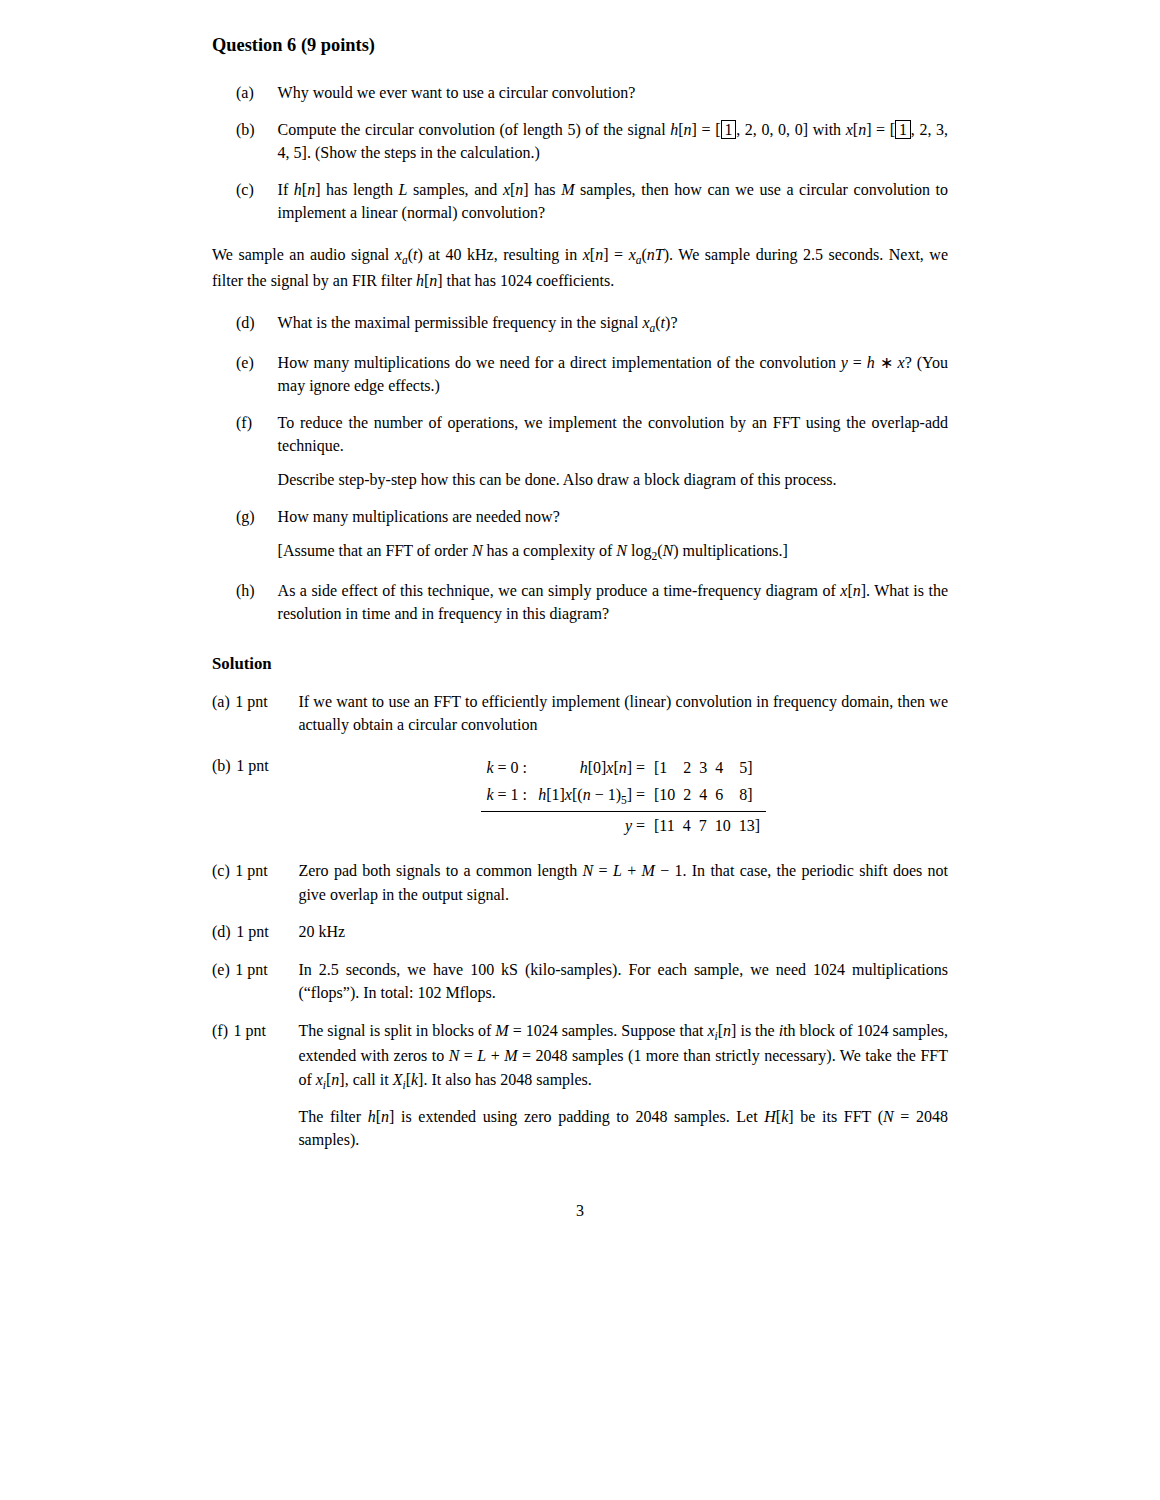Question 6 (9 points)
(a) Why would we ever want to use a circular convolution?
(b) Compute the circular convolution (of length 5) of the signal h[n] = [1, 2, 0, 0, 0] with x[n] = [1, 2, 3, 4, 5]. (Show the steps in the calculation.)
(c) If h[n] has length L samples, and x[n] has M samples, then how can we use a circular convolution to implement a linear (normal) convolution?
We sample an audio signal xa(t) at 40 kHz, resulting in x[n] = xa(nT). We sample during 2.5 seconds. Next, we filter the signal by an FIR filter h[n] that has 1024 coefficients.
(d) What is the maximal permissible frequency in the signal xa(t)?
(e) How many multiplications do we need for a direct implementation of the convolution y = h ∗ x? (You may ignore edge effects.)
(f) To reduce the number of operations, we implement the convolution by an FFT using the overlap-add technique.
Describe step-by-step how this can be done. Also draw a block diagram of this process.
(g) How many multiplications are needed now?
[Assume that an FFT of order N has a complexity of N log2(N) multiplications.]
(h) As a side effect of this technique, we can simply produce a time-frequency diagram of x[n]. What is the resolution in time and in frequency in this diagram?
Solution
(a)1 pnt If we want to use an FFT to efficiently implement (linear) convolution in frequency domain, then we actually obtain a circular convolution
(b)1 pnt
| k = 0 : | h [0] x [ n ] = | [1 2 3 4 5] |
| k = 1 : | h [1] x [( n − 1) 5 ] = | [10 2 4 6 8] |
| | y = | [11 4 7 10 13] |
(c)1 pnt Zero pad both signals to a common length N = L + M − 1. In that case, the periodic shift does not give overlap in the output signal.
(d)1 pnt20 kHz
(e)1 pnt In 2.5 seconds, we have 100 kS (kilo-samples). For each sample, we need 1024 multiplications (“flops”). In total: 102 Mflops.
(f)1 pnt The signal is split in blocks of M = 1024 samples. Suppose that xi[n] is the ith block of 1024 samples, extended with zeros to N = L + M = 2048 samples (1 more than strictly necessary). We take the FFT of xi[n], call it Xi[k]. It also has 2048 samples.
The filter h[n] is extended using zero padding to 2048 samples. Let H[k] be its FFT (N = 2048 samples).
3